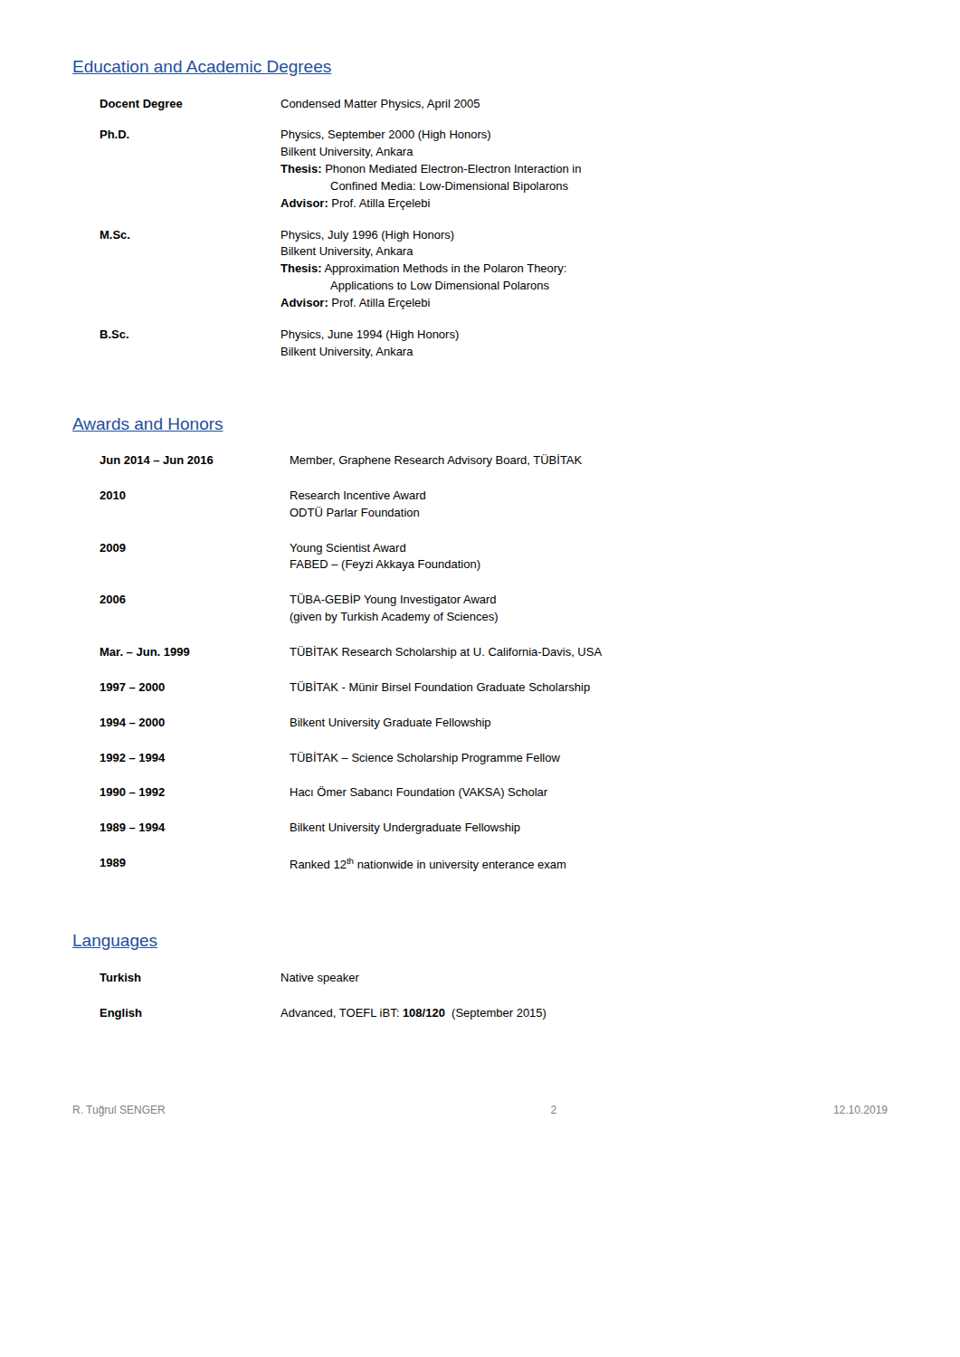Education and Academic Degrees
| Docent Degree | Condensed Matter Physics, April 2005 |
| Ph.D. | Physics, September 2000 (High Honors) Bilkent University, Ankara Thesis: Phonon Mediated Electron-Electron Interaction in Confined Media: Low-Dimensional Bipolarons Advisor: Prof. Atilla Erçelebi |
| M.Sc. | Physics, July 1996 (High Honors) Bilkent University, Ankara Thesis: Approximation Methods in the Polaron Theory: Applications to Low Dimensional Polarons Advisor: Prof. Atilla Erçelebi |
| B.Sc. | Physics, June 1994 (High Honors) Bilkent University, Ankara |
Awards and Honors
| Jun 2014 – Jun 2016 | Member, Graphene Research Advisory Board, TÜBİTAK |
| 2010 | Research Incentive Award ODTÜ Parlar Foundation |
| 2009 | Young Scientist Award FABED – (Feyzi Akkaya Foundation) |
| 2006 | TÜBA-GEBİP Young Investigator Award (given by Turkish Academy of Sciences) |
| Mar. – Jun. 1999 | TÜBİTAK Research Scholarship at U. California-Davis, USA |
| 1997 – 2000 | TÜBİTAK - Münir Birsel Foundation Graduate Scholarship |
| 1994 – 2000 | Bilkent University Graduate Fellowship |
| 1992 – 1994 | TÜBİTAK – Science Scholarship Programme Fellow |
| 1990 – 1992 | Hacı Ömer Sabancı Foundation (VAKSA) Scholar |
| 1989 – 1994 | Bilkent University Undergraduate Fellowship |
| 1989 | Ranked 12 th nationwide in university enterance exam |
Languages
| Turkish | Native speaker |
| English | Advanced, TOEFL iBT: 108/120 (September 2015) |
R. Tuğrul SENGER 2 12.10.2019